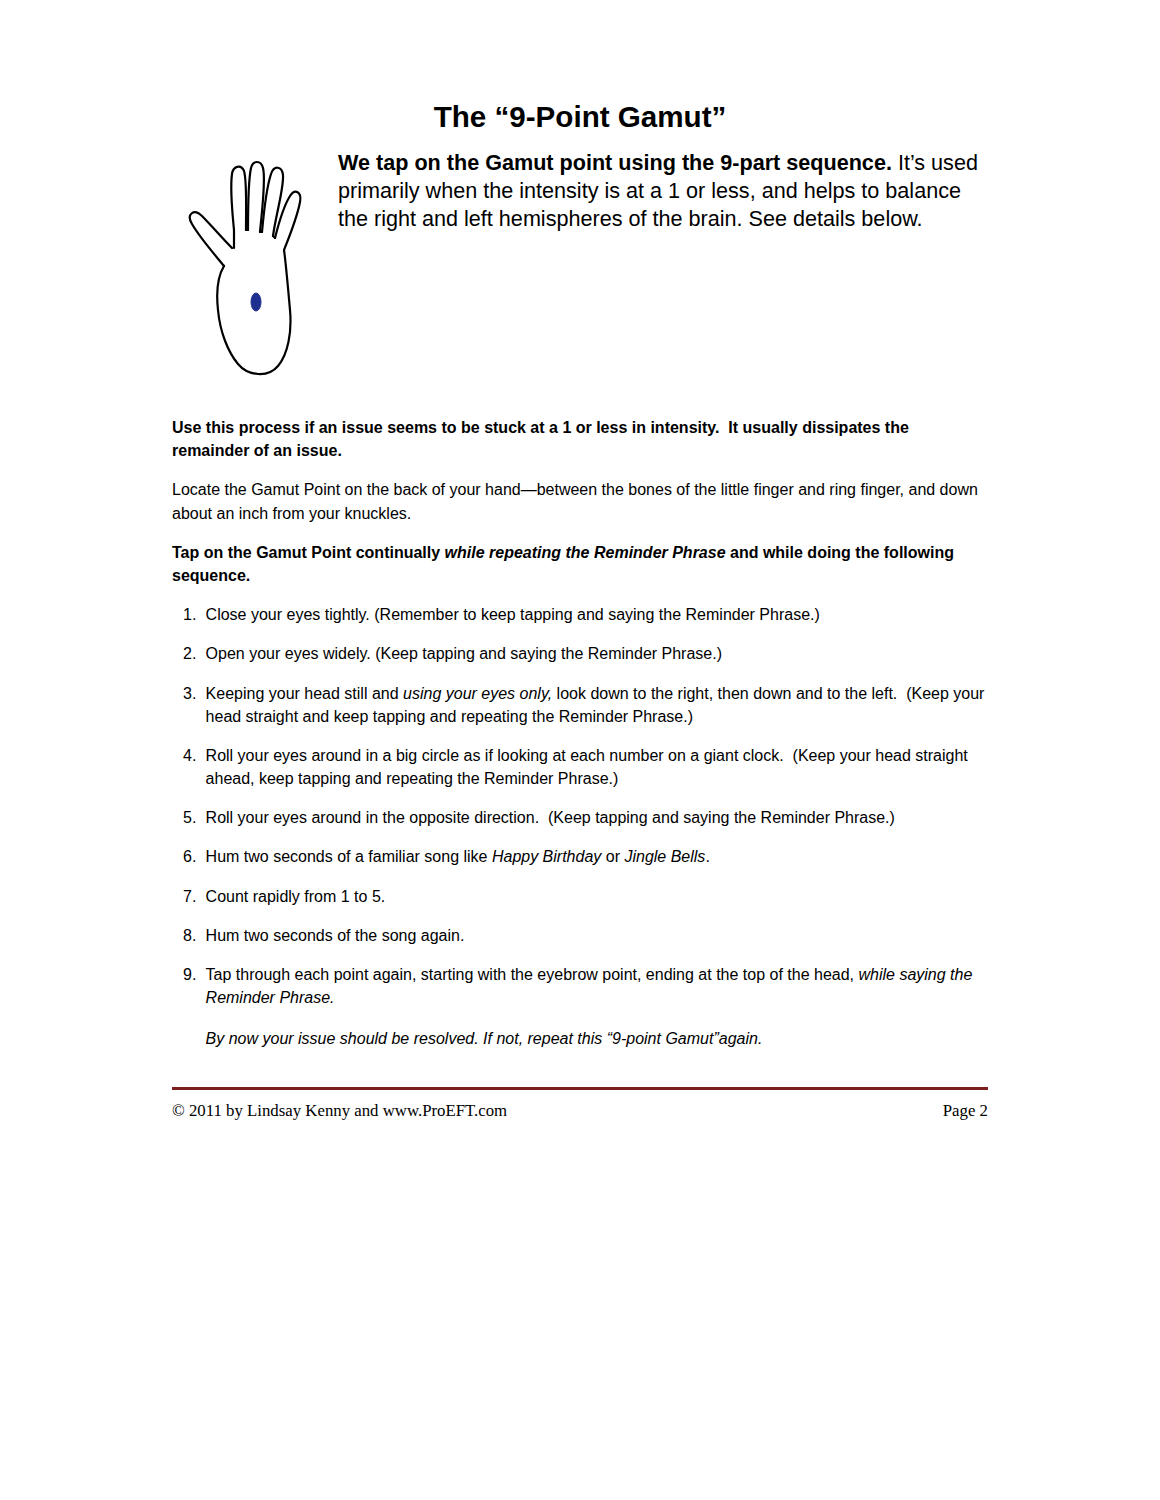The “9-Point Gamut”
We tap on the Gamut point using the 9-part sequence. It’s used primarily when the intensity is at a 1 or less, and helps to balance the right and left hemispheres of the brain. See details below.
Use this process if an issue seems to be stuck at a 1 or less in intensity. It usually dissipates the remainder of an issue.
Locate the Gamut Point on the back of your hand—between the bones of the little finger and ring finger, and down about an inch from your knuckles.
Tap on the Gamut Point continually while repeating the Reminder Phrase and while doing the following sequence.
Close your eyes tightly. (Remember to keep tapping and saying the Reminder Phrase.)
Open your eyes widely. (Keep tapping and saying the Reminder Phrase.)
Keeping your head still and using your eyes only, look down to the right, then down and to the left. (Keep your head straight and keep tapping and repeating the Reminder Phrase.)
Roll your eyes around in a big circle as if looking at each number on a giant clock. (Keep your head straight ahead, keep tapping and repeating the Reminder Phrase.)
Roll your eyes around in the opposite direction. (Keep tapping and saying the Reminder Phrase.)
Hum two seconds of a familiar song like Happy Birthday or Jingle Bells.
Count rapidly from 1 to 5.
Hum two seconds of the song again.
Tap through each point again, starting with the eyebrow point, ending at the top of the head, while saying the Reminder Phrase.
By now your issue should be resolved. If not, repeat this “9-point Gamut”again.
© 2011 by Lindsay Kenny and www.ProEFT.com Page 2